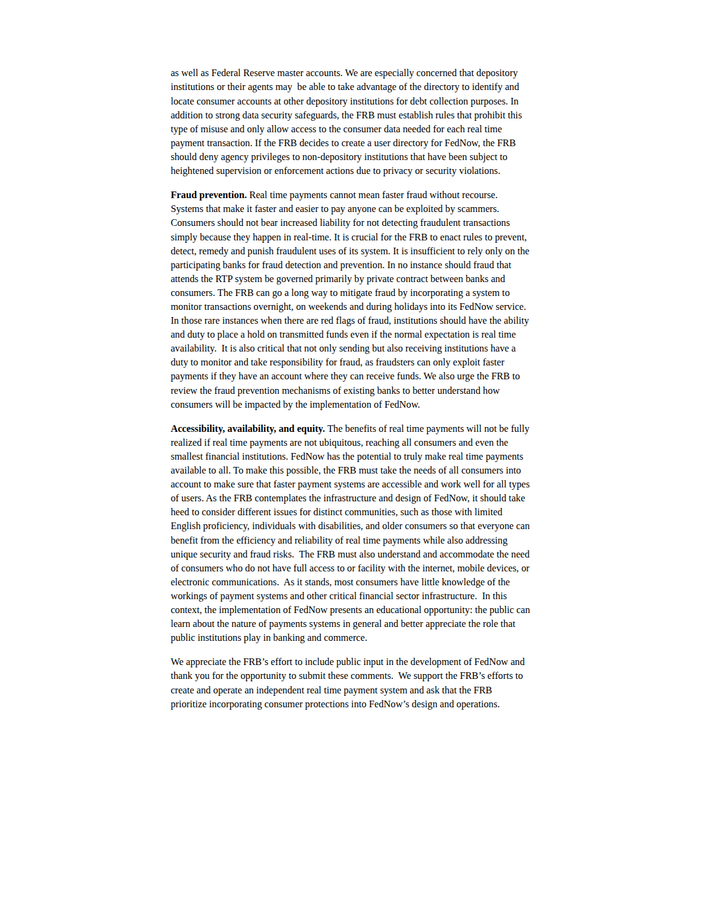as well as Federal Reserve master accounts. We are especially concerned that depository institutions or their agents may be able to take advantage of the directory to identify and locate consumer accounts at other depository institutions for debt collection purposes. In addition to strong data security safeguards, the FRB must establish rules that prohibit this type of misuse and only allow access to the consumer data needed for each real time payment transaction. If the FRB decides to create a user directory for FedNow, the FRB should deny agency privileges to non-depository institutions that have been subject to heightened supervision or enforcement actions due to privacy or security violations.
Fraud prevention. Real time payments cannot mean faster fraud without recourse. Systems that make it faster and easier to pay anyone can be exploited by scammers. Consumers should not bear increased liability for not detecting fraudulent transactions simply because they happen in real-time. It is crucial for the FRB to enact rules to prevent, detect, remedy and punish fraudulent uses of its system. It is insufficient to rely only on the participating banks for fraud detection and prevention. In no instance should fraud that attends the RTP system be governed primarily by private contract between banks and consumers. The FRB can go a long way to mitigate fraud by incorporating a system to monitor transactions overnight, on weekends and during holidays into its FedNow service. In those rare instances when there are red flags of fraud, institutions should have the ability and duty to place a hold on transmitted funds even if the normal expectation is real time availability. It is also critical that not only sending but also receiving institutions have a duty to monitor and take responsibility for fraud, as fraudsters can only exploit faster payments if they have an account where they can receive funds. We also urge the FRB to review the fraud prevention mechanisms of existing banks to better understand how consumers will be impacted by the implementation of FedNow.
Accessibility, availability, and equity. The benefits of real time payments will not be fully realized if real time payments are not ubiquitous, reaching all consumers and even the smallest financial institutions. FedNow has the potential to truly make real time payments available to all. To make this possible, the FRB must take the needs of all consumers into account to make sure that faster payment systems are accessible and work well for all types of users. As the FRB contemplates the infrastructure and design of FedNow, it should take heed to consider different issues for distinct communities, such as those with limited English proficiency, individuals with disabilities, and older consumers so that everyone can benefit from the efficiency and reliability of real time payments while also addressing unique security and fraud risks. The FRB must also understand and accommodate the need of consumers who do not have full access to or facility with the internet, mobile devices, or electronic communications. As it stands, most consumers have little knowledge of the workings of payment systems and other critical financial sector infrastructure. In this context, the implementation of FedNow presents an educational opportunity: the public can learn about the nature of payments systems in general and better appreciate the role that public institutions play in banking and commerce.
We appreciate the FRB’s effort to include public input in the development of FedNow and thank you for the opportunity to submit these comments. We support the FRB’s efforts to create and operate an independent real time payment system and ask that the FRB prioritize incorporating consumer protections into FedNow’s design and operations.